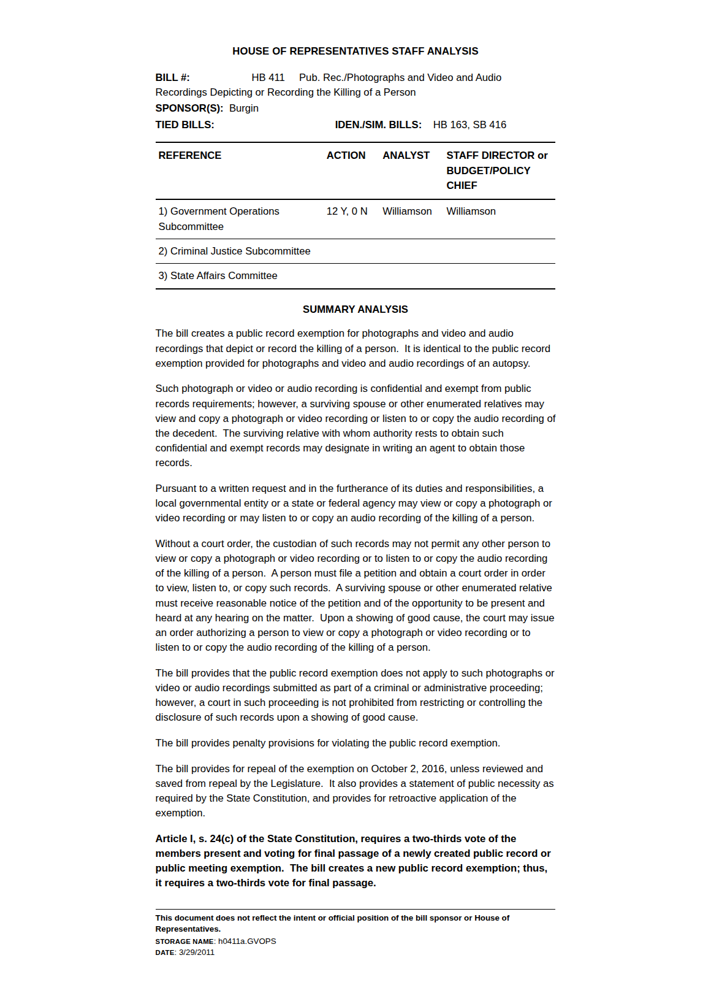HOUSE OF REPRESENTATIVES STAFF ANALYSIS
BILL #: HB 411 Pub. Rec./Photographs and Video and Audio Recordings Depicting or Recording the Killing of a Person
SPONSOR(S): Burgin
TIED BILLS: IDEN./SIM. BILLS: HB 163, SB 416
| REFERENCE | ACTION | ANALYST | STAFF DIRECTOR or BUDGET/POLICY CHIEF |
| --- | --- | --- | --- |
| 1) Government Operations Subcommittee | 12 Y, 0 N | Williamson | Williamson |
| 2) Criminal Justice Subcommittee | | | |
| 3) State Affairs Committee | | | |
SUMMARY ANALYSIS
The bill creates a public record exemption for photographs and video and audio recordings that depict or record the killing of a person. It is identical to the public record exemption provided for photographs and video and audio recordings of an autopsy.
Such photograph or video or audio recording is confidential and exempt from public records requirements; however, a surviving spouse or other enumerated relatives may view and copy a photograph or video recording or listen to or copy the audio recording of the decedent. The surviving relative with whom authority rests to obtain such confidential and exempt records may designate in writing an agent to obtain those records.
Pursuant to a written request and in the furtherance of its duties and responsibilities, a local governmental entity or a state or federal agency may view or copy a photograph or video recording or may listen to or copy an audio recording of the killing of a person.
Without a court order, the custodian of such records may not permit any other person to view or copy a photograph or video recording or to listen to or copy the audio recording of the killing of a person. A person must file a petition and obtain a court order in order to view, listen to, or copy such records. A surviving spouse or other enumerated relative must receive reasonable notice of the petition and of the opportunity to be present and heard at any hearing on the matter. Upon a showing of good cause, the court may issue an order authorizing a person to view or copy a photograph or video recording or to listen to or copy the audio recording of the killing of a person.
The bill provides that the public record exemption does not apply to such photographs or video or audio recordings submitted as part of a criminal or administrative proceeding; however, a court in such proceeding is not prohibited from restricting or controlling the disclosure of such records upon a showing of good cause.
The bill provides penalty provisions for violating the public record exemption.
The bill provides for repeal of the exemption on October 2, 2016, unless reviewed and saved from repeal by the Legislature. It also provides a statement of public necessity as required by the State Constitution, and provides for retroactive application of the exemption.
Article I, s. 24(c) of the State Constitution, requires a two-thirds vote of the members present and voting for final passage of a newly created public record or public meeting exemption. The bill creates a new public record exemption; thus, it requires a two-thirds vote for final passage.
This document does not reflect the intent or official position of the bill sponsor or House of Representatives.
STORAGE NAME: h0411a.GVOPS
DATE: 3/29/2011